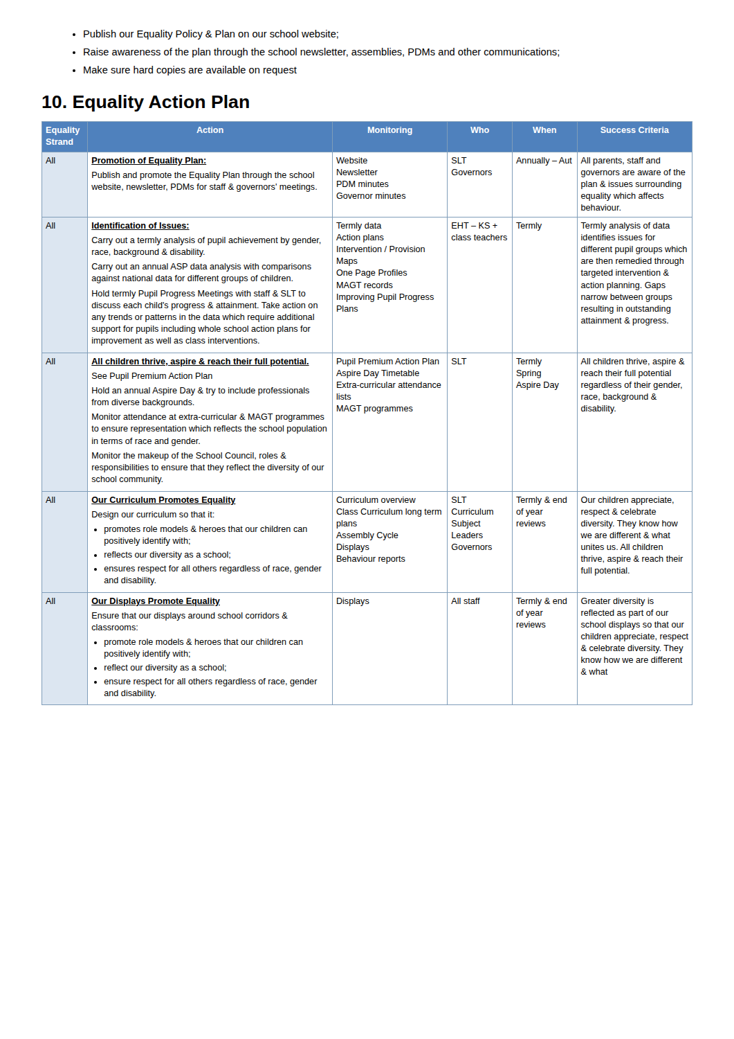Publish our Equality Policy & Plan on our school website;
Raise awareness of the plan through the school newsletter, assemblies, PDMs and other communications;
Make sure hard copies are available on request
10. Equality Action Plan
| Equality Strand | Action | Monitoring | Who | When | Success Criteria |
| --- | --- | --- | --- | --- | --- |
| All | Promotion of Equality Plan: Publish and promote the Equality Plan through the school website, newsletter, PDMs for staff & governors' meetings. | Website Newsletter PDM minutes Governor minutes | SLT Governors | Annually – Aut | All parents, staff and governors are aware of the plan & issues surrounding equality which affects behaviour. |
| All | Identification of Issues: Carry out a termly analysis of pupil achievement by gender, race, background & disability. Carry out an annual ASP data analysis with comparisons against national data for different groups of children. Hold termly Pupil Progress Meetings with staff & SLT to discuss each child's progress & attainment. Take action on any trends or patterns in the data which require additional support for pupils including whole school action plans for improvement as well as class interventions. | Termly data Action plans Intervention / Provision Maps One Page Profiles MAGT records Improving Pupil Progress Plans | EHT – KS + class teachers | Termly | Termly analysis of data identifies issues for different pupil groups which are then remedied through targeted intervention & action planning. Gaps narrow between groups resulting in outstanding attainment & progress. |
| All | All children thrive, aspire & reach their full potential. See Pupil Premium Action Plan Hold an annual Aspire Day & try to include professionals from diverse backgrounds. Monitor attendance at extra-curricular & MAGT programmes to ensure representation which reflects the school population in terms of race and gender. Monitor the makeup of the School Council, roles & responsibilities to ensure that they reflect the diversity of our school community. | Pupil Premium Action Plan Aspire Day Timetable Extra-curricular attendance lists MAGT programmes | SLT | Termly Spring Aspire Day | All children thrive, aspire & reach their full potential regardless of their gender, race, background & disability. |
| All | Our Curriculum Promotes Equality Design our curriculum so that it: promotes role models & heroes that our children can positively identify with; reflects our diversity as a school; ensures respect for all others regardless of race, gender and disability. | Curriculum overview Class Curriculum long term plans Assembly Cycle Displays Behaviour reports | SLT Curriculum Subject Leaders Governors | Termly & end of year reviews | Our children appreciate, respect & celebrate diversity. They know how we are different & what unites us. All children thrive, aspire & reach their full potential. |
| All | Our Displays Promote Equality Ensure that our displays around school corridors & classrooms: promote role models & heroes that our children can positively identify with; reflect our diversity as a school; ensure respect for all others regardless of race, gender and disability. | Displays | All staff | Termly & end of year reviews | Greater diversity is reflected as part of our school displays so that our children appreciate, respect & celebrate diversity. They know how we are different & what |